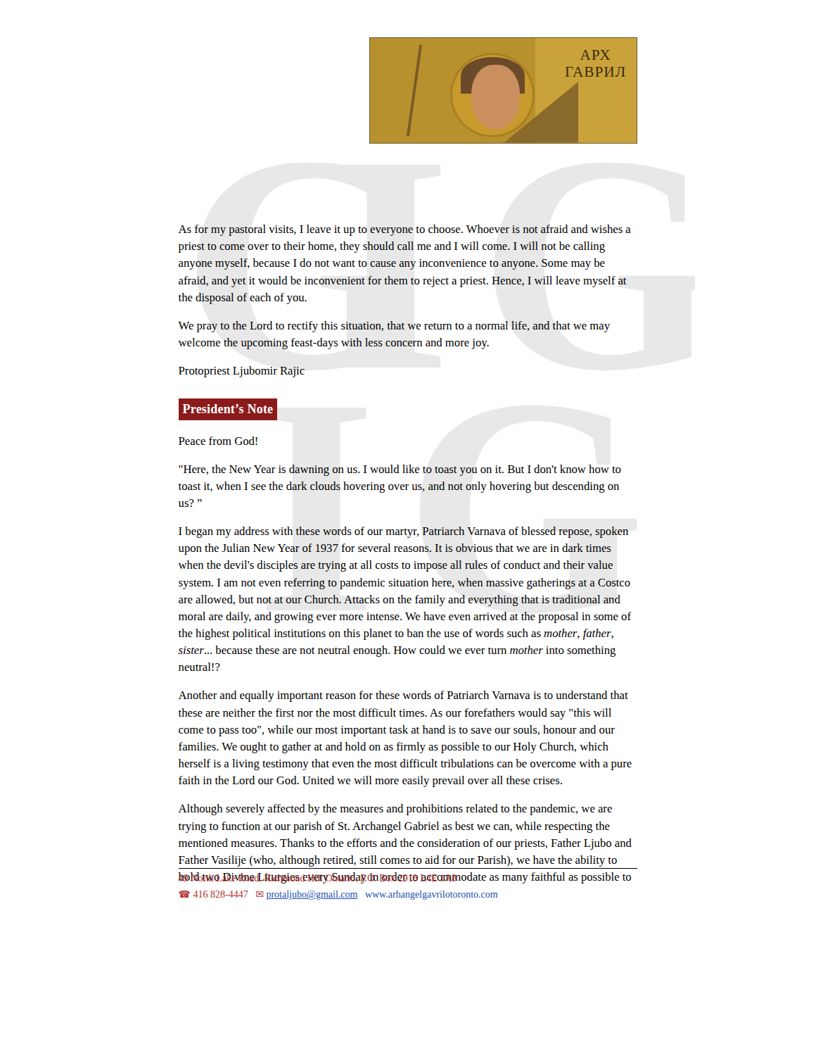G I G I G
АРХ
ГАВРИЛ
As for my pastoral visits, I leave it up to everyone to choose. Whoever is not afraid and wishes a priest to come over to their home, they should call me and I will come. I will not be calling anyone myself, because I do not want to cause any inconvenience to anyone. Some may be afraid, and yet it would be inconvenient for them to reject a priest. Hence, I will leave myself at the disposal of each of you.
We pray to the Lord to rectify this situation, that we return to a normal life, and that we may welcome the upcoming feast-days with less concern and more joy.
Protopriest Ljubomir Rajic
President’s Note
Peace from God!
"Here, the New Year is dawning on us. I would like to toast you on it. But I don't know how to toast it, when I see the dark clouds hovering over us, and not only hovering but descending on us? ”
I began my address with these words of our martyr, Patriarch Varnava of blessed repose, spoken upon the Julian New Year of 1937 for several reasons. It is obvious that we are in dark times when the devil's disciples are trying at all costs to impose all rules of conduct and their value system. I am not even referring to pandemic situation here, when massive gatherings at a Costco are allowed, but not at our Church. Attacks on the family and everything that is traditional and moral are daily, and growing ever more intense. We have even arrived at the proposal in some of the highest political institutions on this planet to ban the use of words such as mother, father, sister... because these are not neutral enough. How could we ever turn mother into something neutral!?
Another and equally important reason for these words of Patriarch Varnava is to understand that these are neither the first nor the most difficult times. As our forefathers would say "this will come to pass too", while our most important task at hand is to save our souls, honour and our families. We ought to gather at and hold on as firmly as possible to our Holy Church, which herself is a living testimony that even the most difficult tribulations can be overcome with a pure faith in the Lord our God. United we will more easily prevail over all these crises.
Although severely affected by the measures and prohibitions related to the pandemic, we are trying to function at our parish of St. Archangel Gabriel as best we can, while respecting the mentioned measures. Thanks to the efforts and the consideration of our priests, Father Ljubo and Father Vasilije (who, although retired, still comes to aid for our Parish), we have the ability to hold two Divine Liturgies every Sunday in order to accommodate as many faithful as possible to
49 North Lake Road, Richmond Hill Ontario, P.O. Box 2918 L4E 1A8
☎ 416 828-4447 ✉ protaljubo@gmail.com www.arhangelgavrilotoronto.com